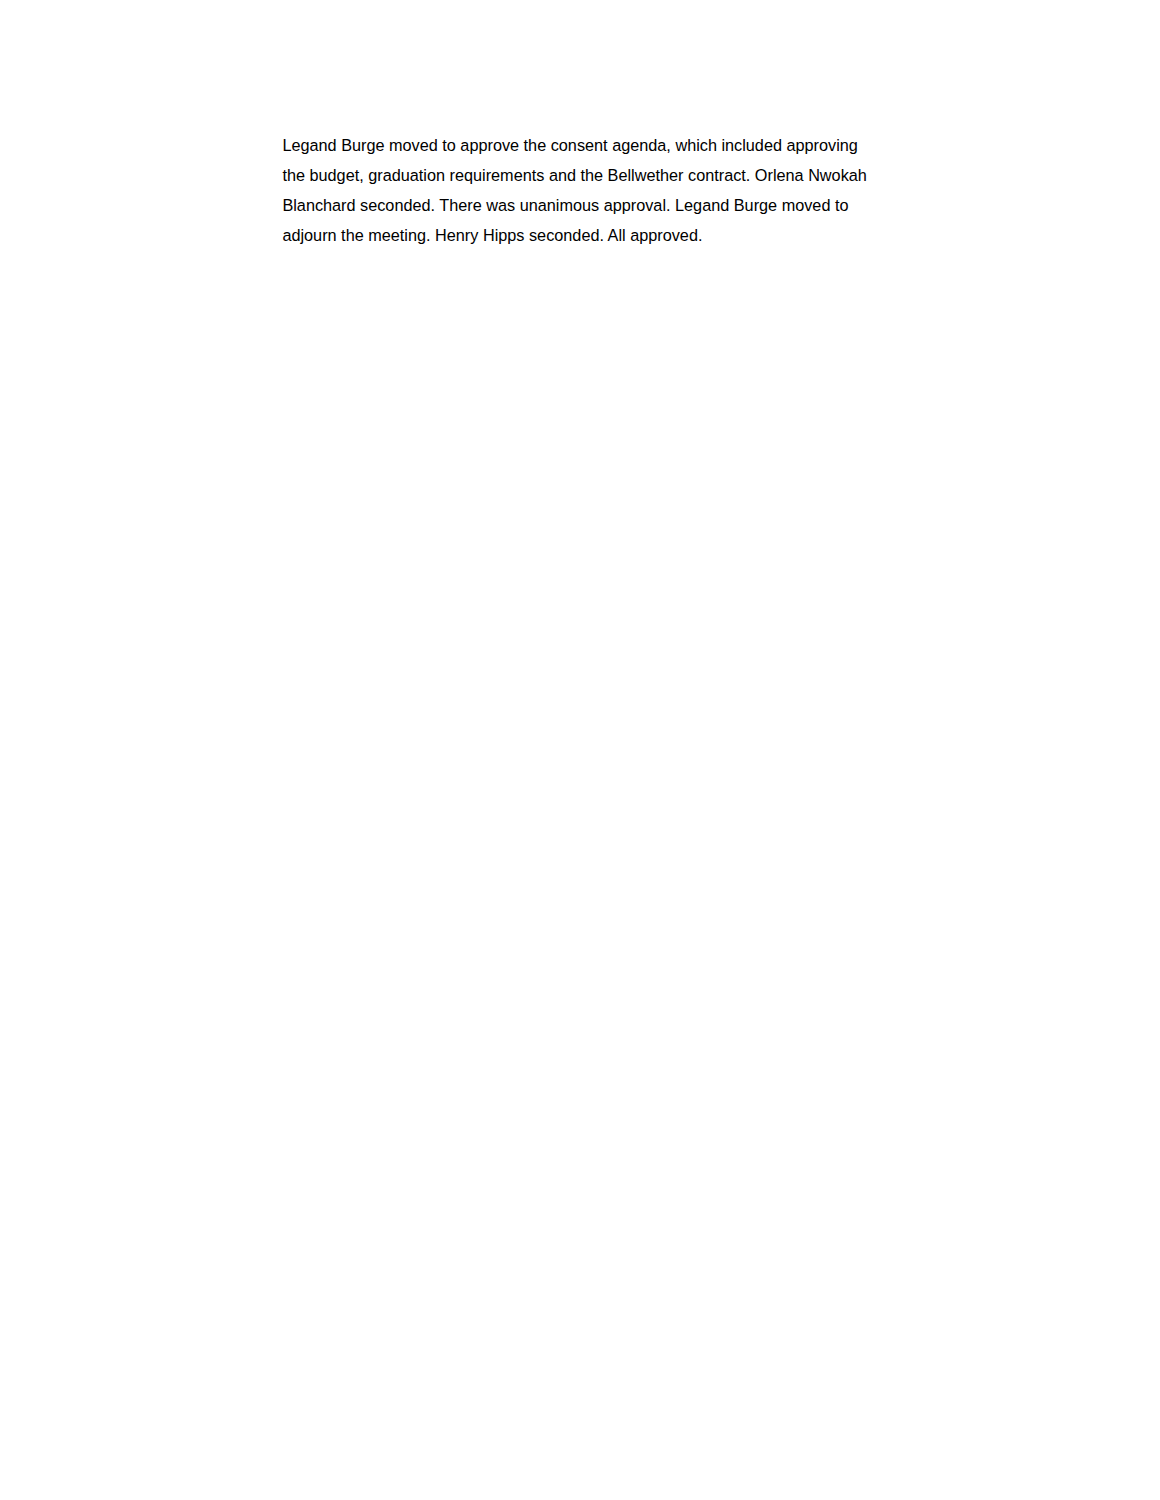Legand Burge moved to approve the consent agenda, which included approving the budget, graduation requirements and the Bellwether contract. Orlena Nwokah Blanchard seconded. There was unanimous approval. Legand Burge moved to adjourn the meeting. Henry Hipps seconded. All approved.